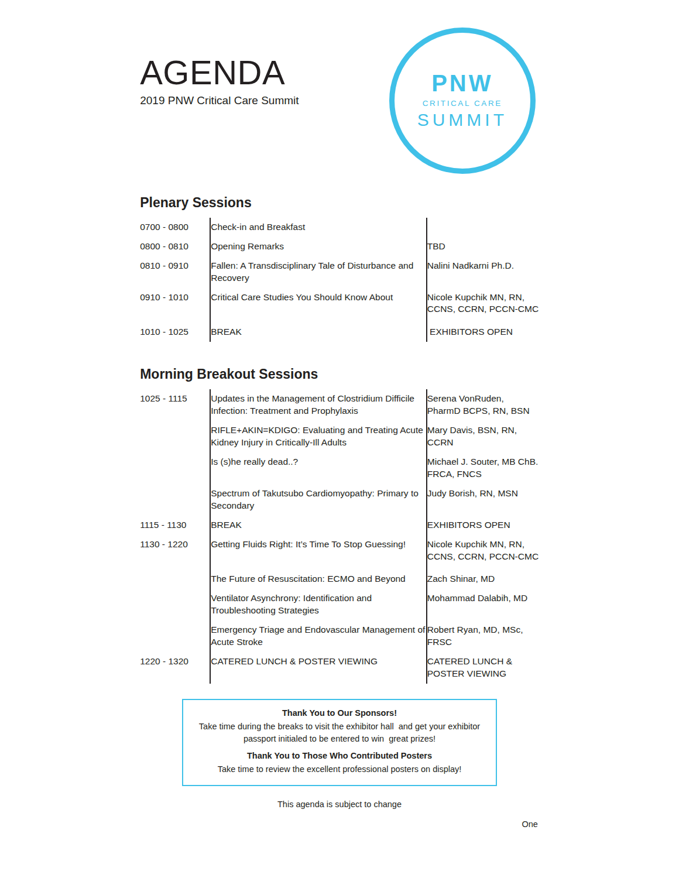AGENDA
2019 PNW Critical Care Summit
PNW
CRITICAL CARE
SUMMIT
Plenary Sessions
| 0700 - 0800 | Check-in and Breakfast | |
| 0800 - 0810 | Opening Remarks | TBD |
| 0810 - 0910 | Fallen: A Transdisciplinary Tale of Disturbance and Recovery | Nalini Nadkarni Ph.D. |
| 0910 - 1010 | Critical Care Studies You Should Know About | Nicole Kupchik MN, RN, CCNS, CCRN, PCCN-CMC |
| 1010 - 1025 | BREAK | EXHIBITORS OPEN |
Morning Breakout Sessions
| 1025 - 1115 | Updates in the Management of Clostridium Difficile Infection: Treatment and Prophylaxis | Serena VonRuden, PharmD BCPS, RN, BSN |
| | RIFLE+AKIN=KDIGO: Evaluating and Treating Acute Kidney Injury in Critically-Ill Adults | Mary Davis, BSN, RN, CCRN |
| | Is (s)he really dead..? | Michael J. Souter, MB ChB. FRCA, FNCS |
| | Spectrum of Takutsubo Cardiomyopathy: Primary to Secondary | Judy Borish, RN, MSN |
| 1115 - 1130 | BREAK | EXHIBITORS OPEN |
| 1130 - 1220 | Getting Fluids Right: It’s Time To Stop Guessing! | Nicole Kupchik MN, RN, CCNS, CCRN, PCCN-CMC |
| | The Future of Resuscitation: ECMO and Beyond | Zach Shinar, MD |
| | Ventilator Asynchrony: Identification and Troubleshooting Strategies | Mohammad Dalabih, MD |
| | Emergency Triage and Endovascular Management of Acute Stroke | Robert Ryan, MD, MSc, FRSC |
| 1220 - 1320 | CATERED LUNCH & POSTER VIEWING | CATERED LUNCH & POSTER VIEWING |
Thank You to Our Sponsors!
Take time during the breaks to visit the exhibitor hall and get your exhibitor passport initialed to be entered to win great prizes!
Thank You to Those Who Contributed Posters
Take time to review the excellent professional posters on display!
This agenda is subject to change
One